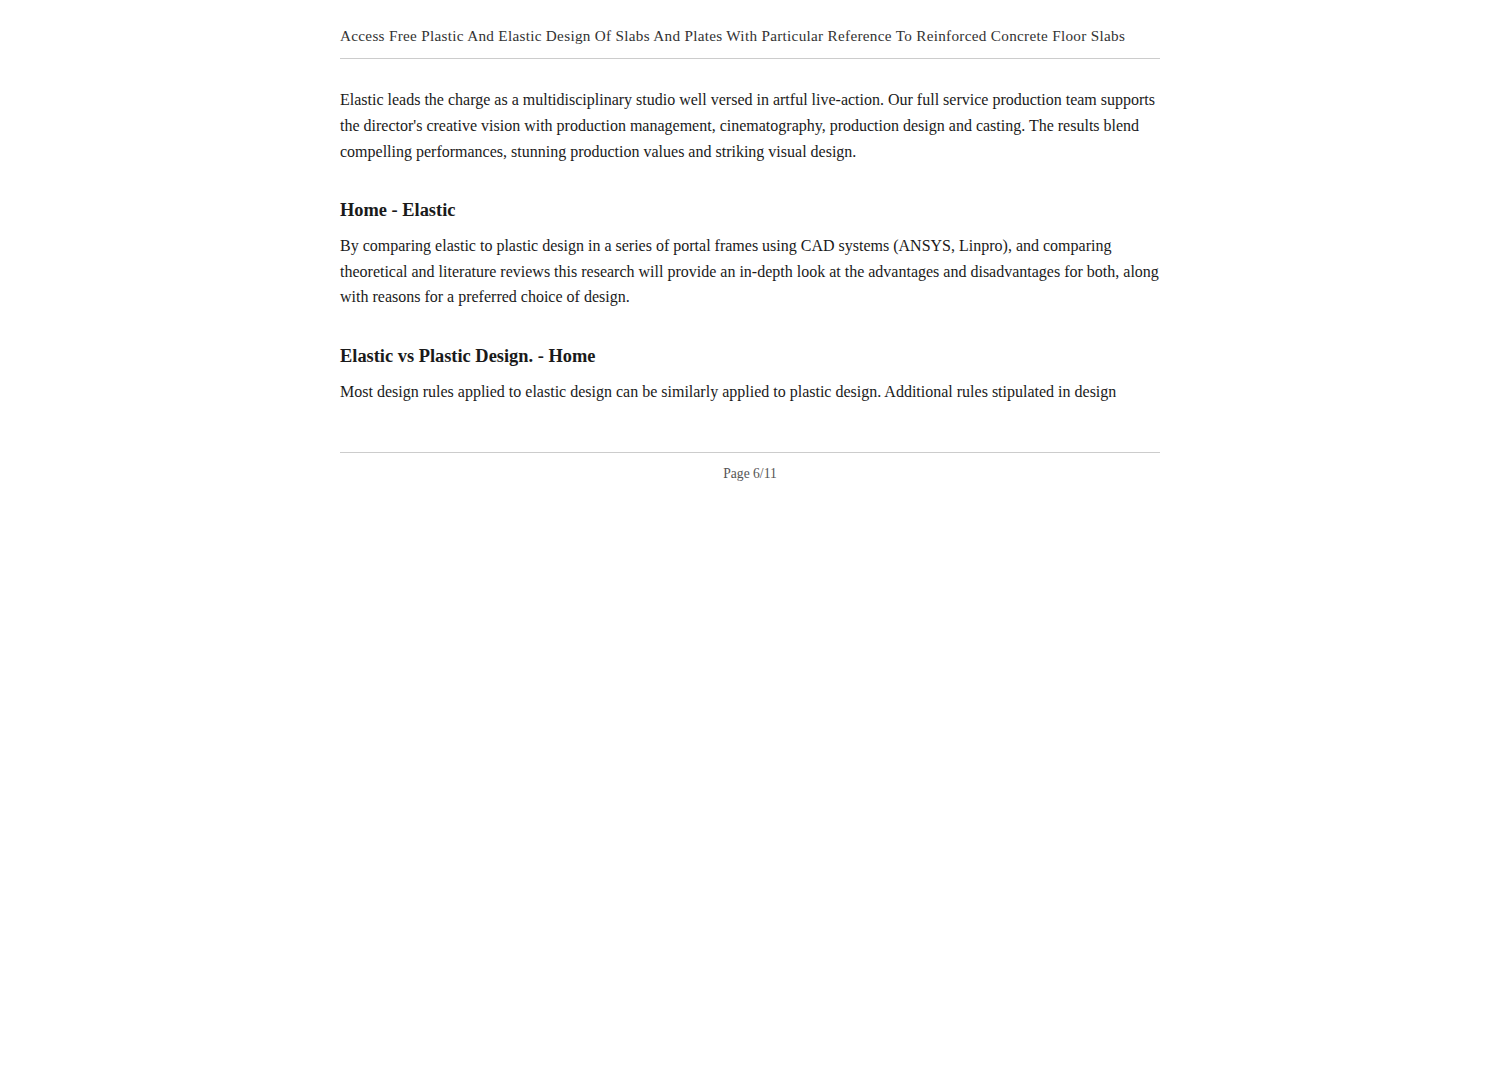Access Free Plastic And Elastic Design Of Slabs And Plates With Particular Reference To Reinforced Concrete Floor Slabs
Elastic leads the charge as a multidisciplinary studio well versed in artful live-action. Our full service production team supports the director's creative vision with production management, cinematography, production design and casting. The results blend compelling performances, stunning production values and striking visual design.
Home - Elastic
By comparing elastic to plastic design in a series of portal frames using CAD systems (ANSYS, Linpro), and comparing theoretical and literature reviews this research will provide an in-depth look at the advantages and disadvantages for both, along with reasons for a preferred choice of design.
Elastic vs Plastic Design. - Home
Most design rules applied to elastic design can be similarly applied to plastic design. Additional rules stipulated in design
Page 6/11